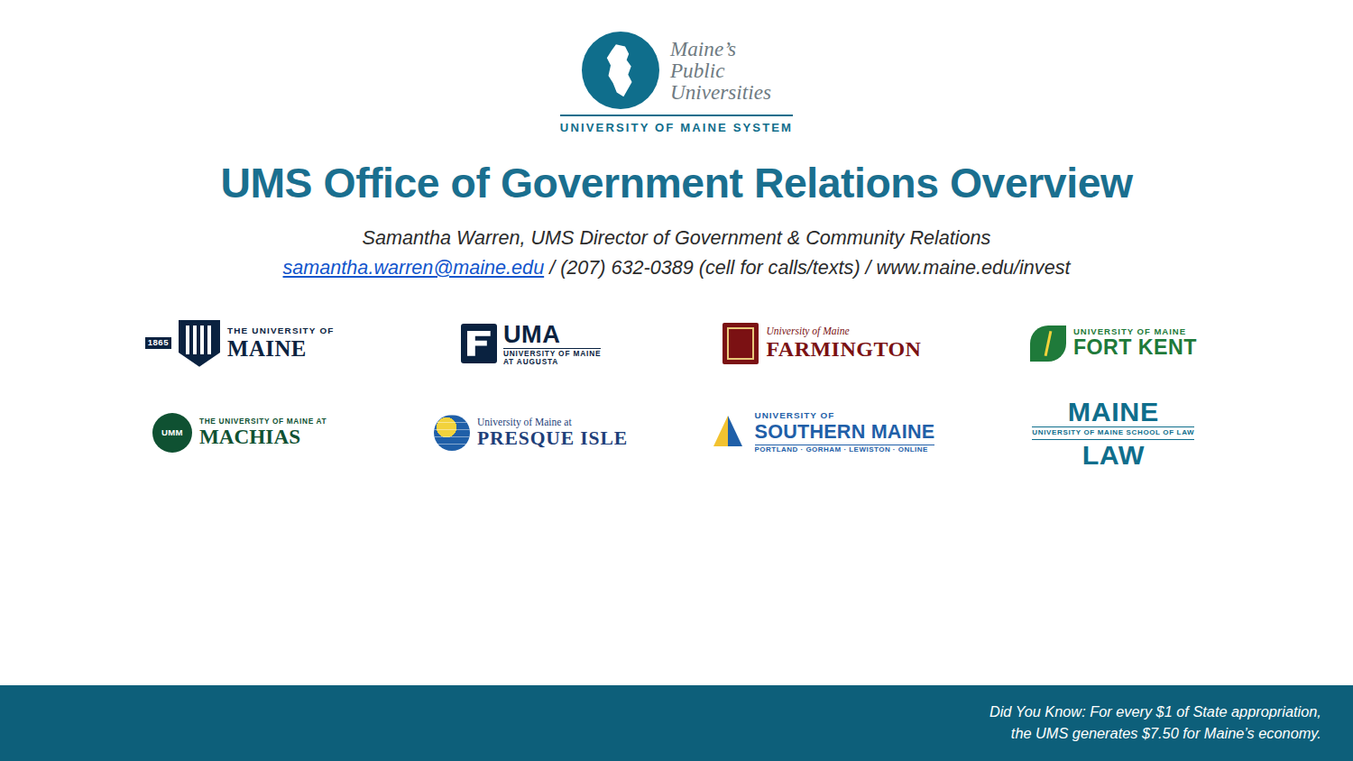Maine’s
Public
Universities
UNIVERSITY OF MAINE SYSTEM
UMS Office of Government Relations Overview
Samantha Warren, UMS Director of Government & Community Relations
samantha.warren@maine.edu / (207) 632-0389 (cell for calls/texts) / www.maine.edu/invest
1865
THE UNIVERSITY OF
MAINE
UMA
UNIVERSITY OF MAINE
AT AUGUSTA
University of Maine
FARMINGTON
UNIVERSITY OF MAINE
FORT KENT
THE UNIVERSITY OF MAINE AT
MACHIAS
University of Maine at
PRESQUE ISLE
UNIVERSITY OF
SOUTHERN MAINE
PORTLAND · GORHAM · LEWISTON · ONLINE
MAINE
UNIVERSITY OF MAINE SCHOOL OF LAW
LAW
Did You Know: For every $1 of State appropriation,
the UMS generates $7.50 for Maine’s economy.